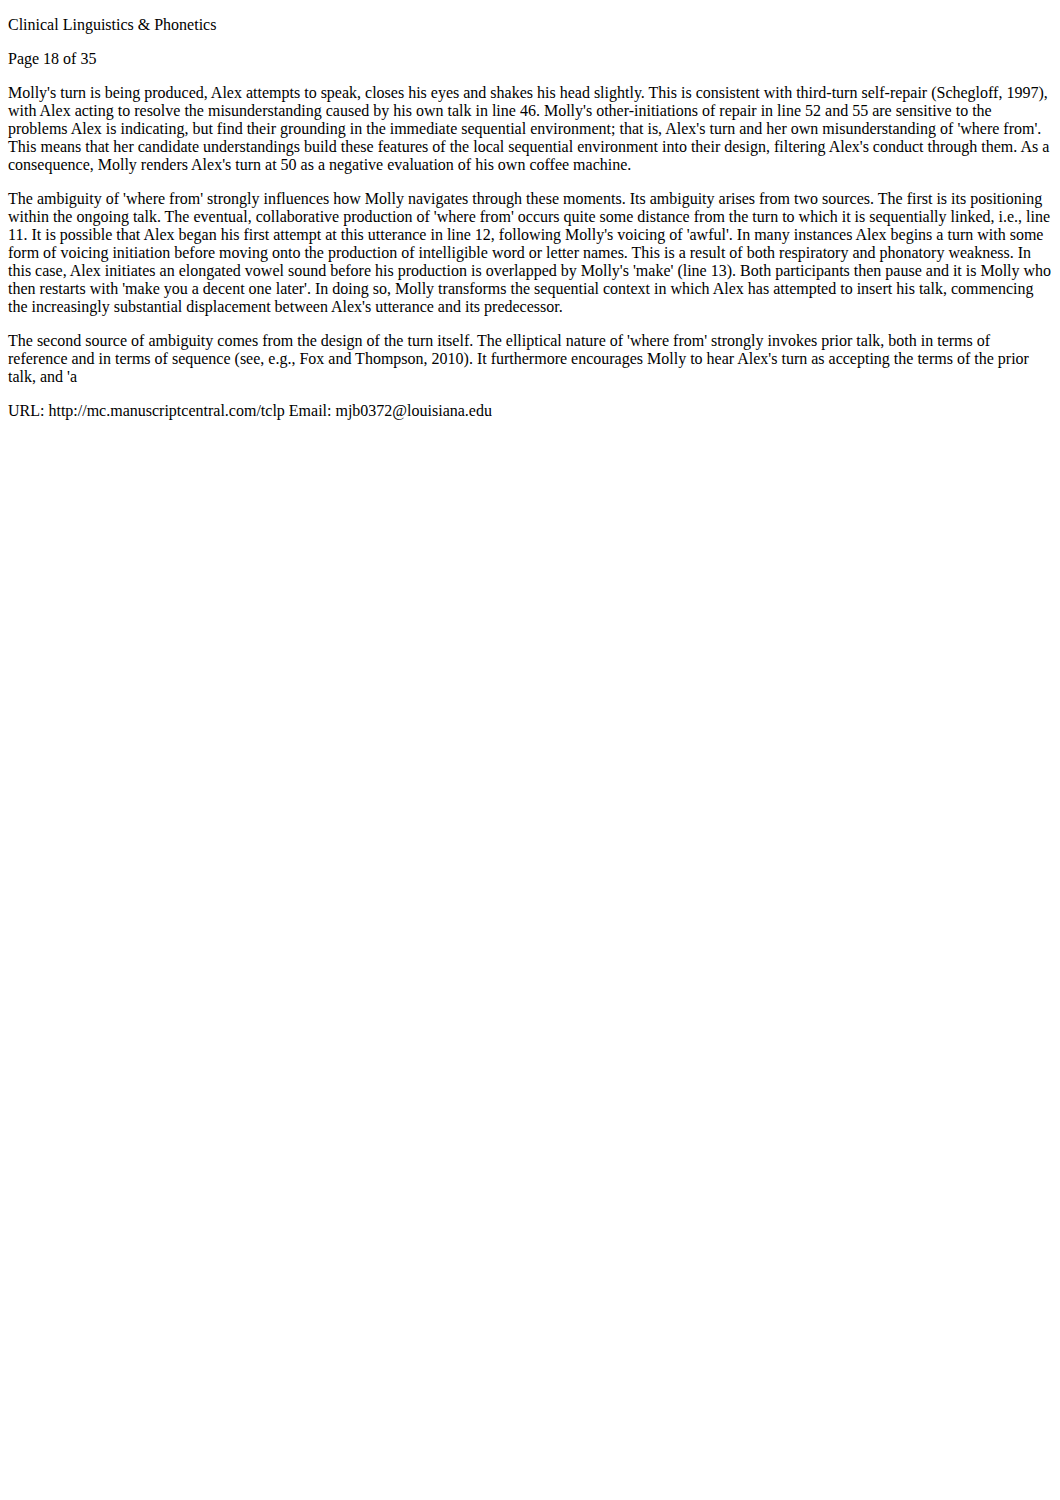Clinical Linguistics & Phonetics
Page 18 of 35
Molly's turn is being produced, Alex attempts to speak, closes his eyes and shakes his head slightly. This is consistent with third-turn self-repair (Schegloff, 1997), with Alex acting to resolve the misunderstanding caused by his own talk in line 46. Molly's other-initiations of repair in line 52 and 55 are sensitive to the problems Alex is indicating, but find their grounding in the immediate sequential environment; that is, Alex's turn and her own misunderstanding of 'where from'. This means that her candidate understandings build these features of the local sequential environment into their design, filtering Alex's conduct through them. As a consequence, Molly renders Alex's turn at 50 as a negative evaluation of his own coffee machine.
The ambiguity of 'where from' strongly influences how Molly navigates through these moments. Its ambiguity arises from two sources. The first is its positioning within the ongoing talk. The eventual, collaborative production of 'where from' occurs quite some distance from the turn to which it is sequentially linked, i.e., line 11. It is possible that Alex began his first attempt at this utterance in line 12, following Molly's voicing of 'awful'. In many instances Alex begins a turn with some form of voicing initiation before moving onto the production of intelligible word or letter names. This is a result of both respiratory and phonatory weakness. In this case, Alex initiates an elongated vowel sound before his production is overlapped by Molly's 'make' (line 13). Both participants then pause and it is Molly who then restarts with 'make you a decent one later'. In doing so, Molly transforms the sequential context in which Alex has attempted to insert his talk, commencing the increasingly substantial displacement between Alex's utterance and its predecessor.
The second source of ambiguity comes from the design of the turn itself. The elliptical nature of 'where from' strongly invokes prior talk, both in terms of reference and in terms of sequence (see, e.g., Fox and Thompson, 2010). It furthermore encourages Molly to hear Alex's turn as accepting the terms of the prior talk, and 'a
URL: http://mc.manuscriptcentral.com/tclp Email: mjb0372@louisiana.edu